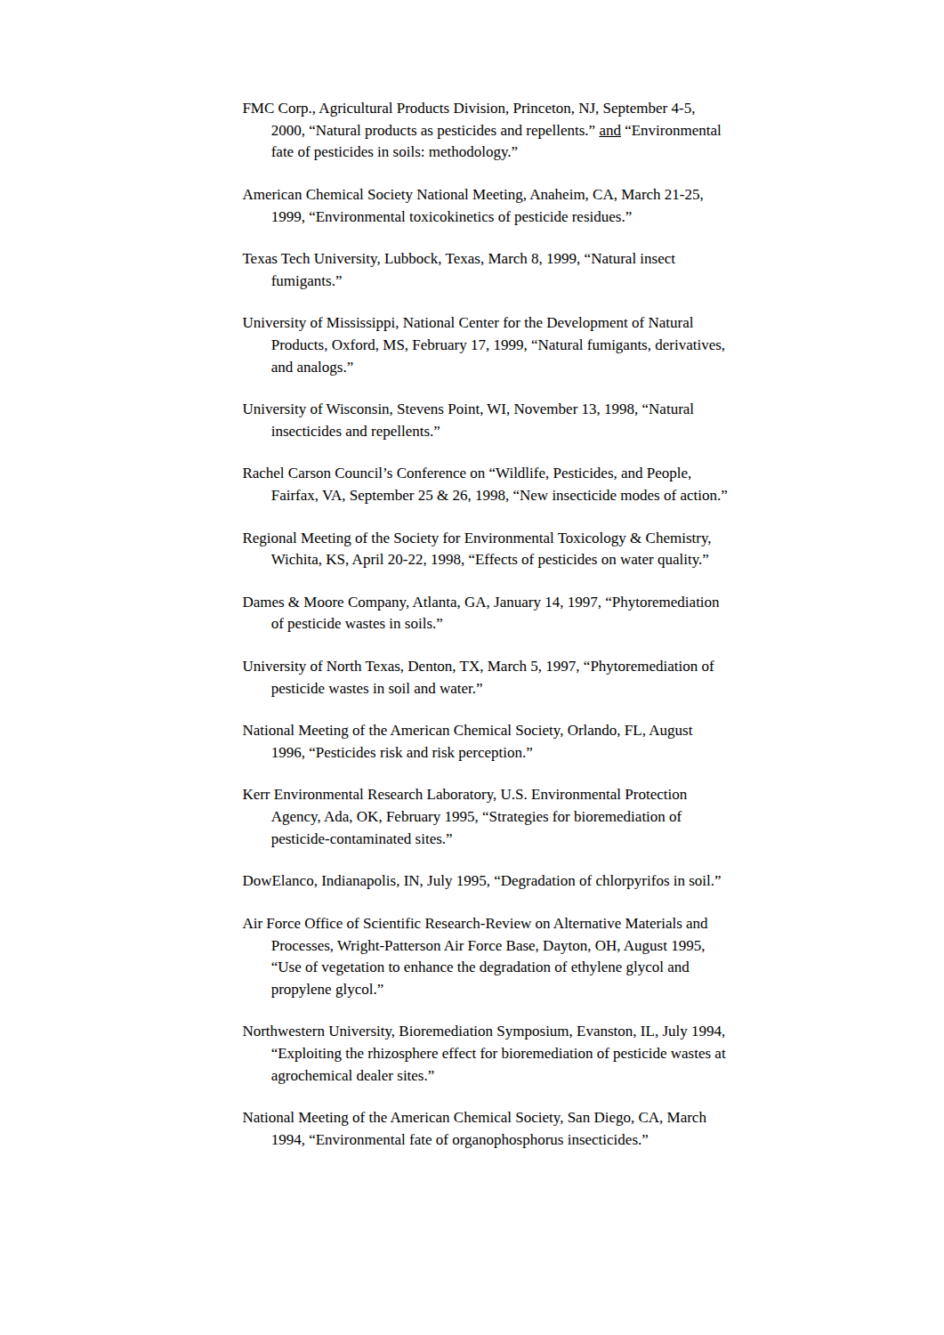FMC Corp., Agricultural Products Division, Princeton, NJ, September 4-5, 2000, “Natural products as pesticides and repellents.” and “Environmental fate of pesticides in soils: methodology.”
American Chemical Society National Meeting, Anaheim, CA, March 21-25, 1999, “Environmental toxicokinetics of pesticide residues.”
Texas Tech University, Lubbock, Texas, March 8, 1999, “Natural insect fumigants.”
University of Mississippi, National Center for the Development of Natural Products, Oxford, MS, February 17, 1999, “Natural fumigants, derivatives, and analogs.”
University of Wisconsin, Stevens Point, WI, November 13, 1998, “Natural insecticides and repellents.”
Rachel Carson Council’s Conference on “Wildlife, Pesticides, and People, Fairfax, VA, September 25 & 26, 1998, “New insecticide modes of action.”
Regional Meeting of the Society for Environmental Toxicology & Chemistry, Wichita, KS, April 20-22, 1998, “Effects of pesticides on water quality.”
Dames & Moore Company, Atlanta, GA, January 14, 1997, “Phytoremediation of pesticide wastes in soils.”
University of North Texas, Denton, TX, March 5, 1997, “Phytoremediation of pesticide wastes in soil and water.”
National Meeting of the American Chemical Society, Orlando, FL, August 1996, “Pesticides risk and risk perception.”
Kerr Environmental Research Laboratory, U.S. Environmental Protection Agency, Ada, OK, February 1995, “Strategies for bioremediation of pesticide-contaminated sites.”
DowElanco, Indianapolis, IN, July 1995, “Degradation of chlorpyrifos in soil.”
Air Force Office of Scientific Research-Review on Alternative Materials and Processes, Wright-Patterson Air Force Base, Dayton, OH, August 1995, “Use of vegetation to enhance the degradation of ethylene glycol and propylene glycol.”
Northwestern University, Bioremediation Symposium, Evanston, IL, July 1994, “Exploiting the rhizosphere effect for bioremediation of pesticide wastes at agrochemical dealer sites.”
National Meeting of the American Chemical Society, San Diego, CA, March 1994, “Environmental fate of organophosphorus insecticides.”